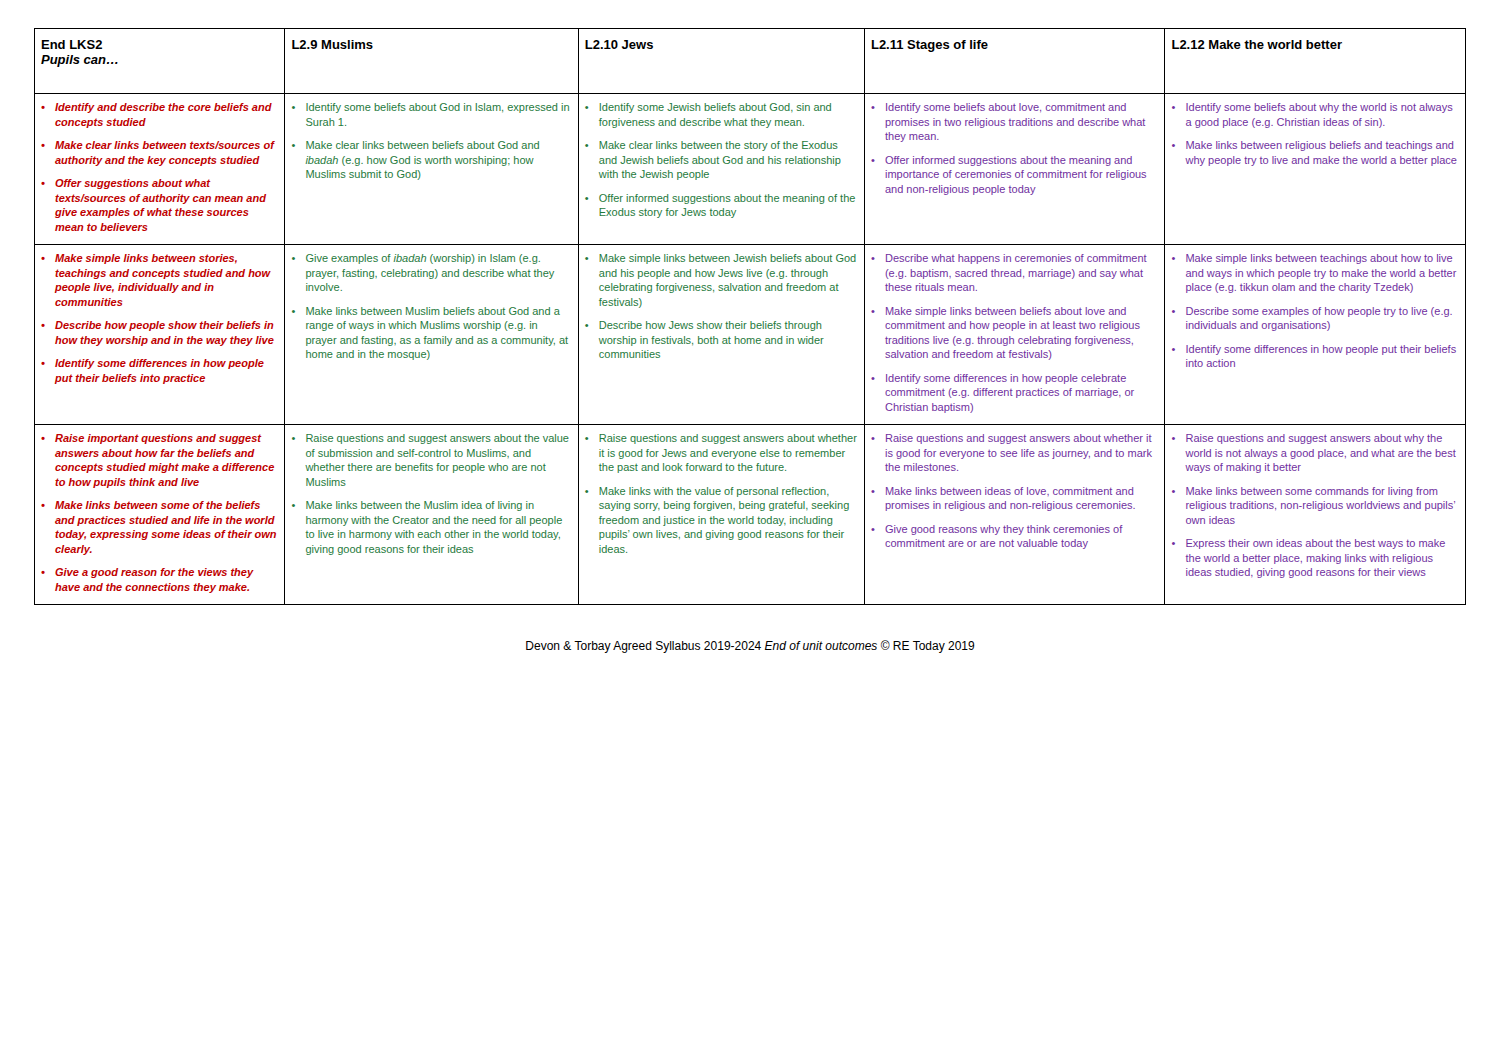| End LKS2 Pupils can… | L2.9 Muslims | L2.10 Jews | L2.11 Stages of life | L2.12 Make the world better |
| --- | --- | --- | --- | --- |
| Identify and describe the core beliefs and concepts studied Make clear links between texts/sources of authority and the key concepts studied Offer suggestions about what texts/sources of authority can mean and give examples of what these sources mean to believers | Identify some beliefs about God in Islam, expressed in Surah 1. Make clear links between beliefs about God and ibadah (e.g. how God is worth worshiping; how Muslims submit to God) | Identify some Jewish beliefs about God, sin and forgiveness and describe what they mean. Make clear links between the story of the Exodus and Jewish beliefs about God and his relationship with the Jewish people Offer informed suggestions about the meaning of the Exodus story for Jews today | Identify some beliefs about love, commitment and promises in two religious traditions and describe what they mean. Offer informed suggestions about the meaning and importance of ceremonies of commitment for religious and non-religious people today | Identify some beliefs about why the world is not always a good place (e.g. Christian ideas of sin). Make links between religious beliefs and teachings and why people try to live and make the world a better place |
| Make simple links between stories, teachings and concepts studied and how people live, individually and in communities Describe how people show their beliefs in how they worship and in the way they live Identify some differences in how people put their beliefs into practice | Give examples of ibadah (worship) in Islam (e.g. prayer, fasting, celebrating) and describe what they involve. Make links between Muslim beliefs about God and a range of ways in which Muslims worship (e.g. in prayer and fasting, as a family and as a community, at home and in the mosque) | Make simple links between Jewish beliefs about God and his people and how Jews live (e.g. through celebrating forgiveness, salvation and freedom at festivals) Describe how Jews show their beliefs through worship in festivals, both at home and in wider communities | Describe what happens in ceremonies of commitment (e.g. baptism, sacred thread, marriage) and say what these rituals mean. Make simple links between beliefs about love and commitment and how people in at least two religious traditions live (e.g. through celebrating forgiveness, salvation and freedom at festivals) Identify some differences in how people celebrate commitment (e.g. different practices of marriage, or Christian baptism) | Make simple links between teachings about how to live and ways in which people try to make the world a better place (e.g. tikkun olam and the charity Tzedek) Describe some examples of how people try to live (e.g. individuals and organisations) Identify some differences in how people put their beliefs into action |
| Raise important questions and suggest answers about how far the beliefs and concepts studied might make a difference to how pupils think and live Make links between some of the beliefs and practices studied and life in the world today, expressing some ideas of their own clearly. Give a good reason for the views they have and the connections they make. | Raise questions and suggest answers about the value of submission and self-control to Muslims, and whether there are benefits for people who are not Muslims Make links between the Muslim idea of living in harmony with the Creator and the need for all people to live in harmony with each other in the world today, giving good reasons for their ideas | Raise questions and suggest answers about whether it is good for Jews and everyone else to remember the past and look forward to the future. Make links with the value of personal reflection, saying sorry, being forgiven, being grateful, seeking freedom and justice in the world today, including pupils’ own lives, and giving good reasons for their ideas. | Raise questions and suggest answers about whether it is good for everyone to see life as journey, and to mark the milestones. Make links between ideas of love, commitment and promises in religious and non-religious ceremonies. Give good reasons why they think ceremonies of commitment are or are not valuable today | Raise questions and suggest answers about why the world is not always a good place, and what are the best ways of making it better Make links between some commands for living from religious traditions, non-religious worldviews and pupils’ own ideas Express their own ideas about the best ways to make the world a better place, making links with religious ideas studied, giving good reasons for their views |
Devon & Torbay Agreed Syllabus 2019-2024 End of unit outcomes © RE Today 2019